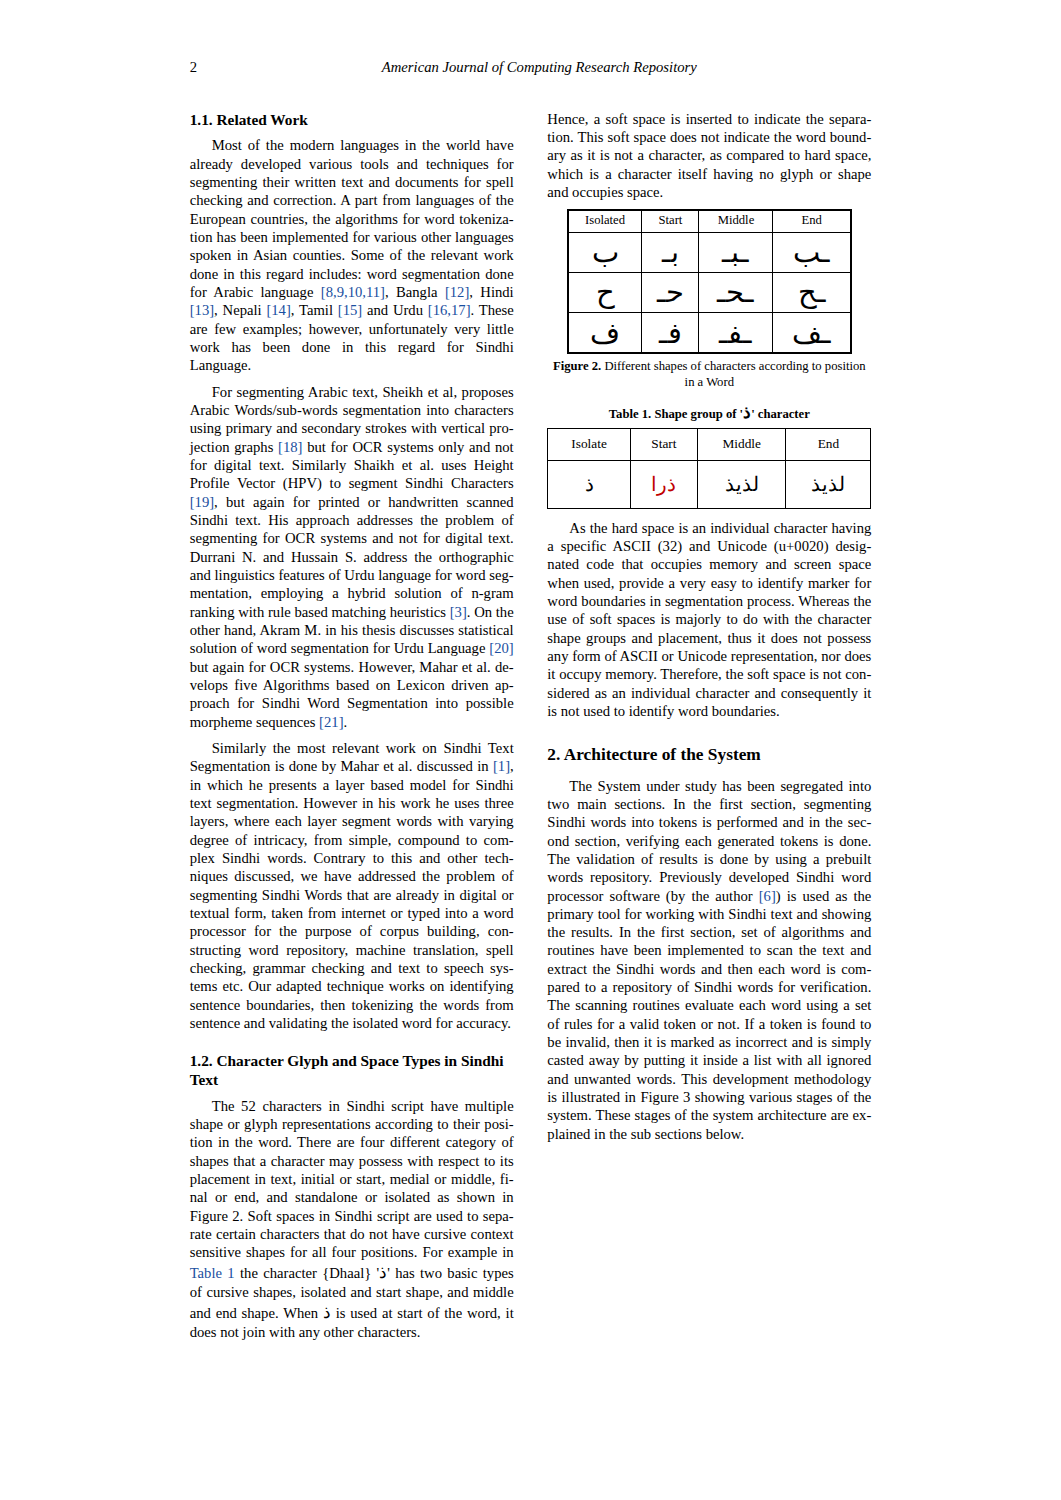2
American Journal of Computing Research Repository
1.1. Related Work
Most of the modern languages in the world have already developed various tools and techniques for segmenting their written text and documents for spell checking and correction. A part from languages of the European countries, the algorithms for word tokenization has been implemented for various other languages spoken in Asian counties. Some of the relevant work done in this regard includes: word segmentation done for Arabic language [8,9,10,11], Bangla [12], Hindi [13], Nepali [14], Tamil [15] and Urdu [16,17]. These are few examples; however, unfortunately very little work has been done in this regard for Sindhi Language.
For segmenting Arabic text, Sheikh et al, proposes Arabic Words/sub-words segmentation into characters using primary and secondary strokes with vertical projection graphs [18] but for OCR systems only and not for digital text. Similarly Shaikh et al. uses Height Profile Vector (HPV) to segment Sindhi Characters [19], but again for printed or handwritten scanned Sindhi text. His approach addresses the problem of segmenting for OCR systems and not for digital text. Durrani N. and Hussain S. address the orthographic and linguistics features of Urdu language for word segmentation, employing a hybrid solution of n-gram ranking with rule based matching heuristics [3]. On the other hand, Akram M. in his thesis discusses statistical solution of word segmentation for Urdu Language [20] but again for OCR systems. However, Mahar et al. develops five Algorithms based on Lexicon driven approach for Sindhi Word Segmentation into possible morpheme sequences [21].
Similarly the most relevant work on Sindhi Text Segmentation is done by Mahar et al. discussed in [1], in which he presents a layer based model for Sindhi text segmentation. However in his work he uses three layers, where each layer segment words with varying degree of intricacy, from simple, compound to complex Sindhi words. Contrary to this and other techniques discussed, we have addressed the problem of segmenting Sindhi Words that are already in digital or textual form, taken from internet or typed into a word processor for the purpose of corpus building, constructing word repository, machine translation, spell checking, grammar checking and text to speech systems etc. Our adapted technique works on identifying sentence boundaries, then tokenizing the words from sentence and validating the isolated word for accuracy.
1.2. Character Glyph and Space Types in Sindhi Text
The 52 characters in Sindhi script have multiple shape or glyph representations according to their position in the word. There are four different category of shapes that a character may possess with respect to its placement in text, initial or start, medial or middle, final or end, and standalone or isolated as shown in Figure 2. Soft spaces in Sindhi script are used to separate certain characters that do not have cursive context sensitive shapes for all four positions. For example in Table 1 the character {Dhaal} 'ذ' has two basic types of cursive shapes, isolated and start shape, and middle and end shape. When ذ is used at start of the word, it does not join with any other characters.
Hence, a soft space is inserted to indicate the separation. This soft space does not indicate the word boundary as it is not a character, as compared to hard space, which is a character itself having no glyph or shape and occupies space.
| Isolated | Start | Middle | End |
| --- | --- | --- | --- |
| ب | بـ | ـبـ | ـب |
| ح | حـ | ـحـ | ـح |
| ف | فـ | ـفـ | ـف |
Figure 2. Different shapes of characters according to position in a Word
Table 1. Shape group of 'ذ' character
| Isolate | Start | Middle | End |
| --- | --- | --- | --- |
| ذ | ذرا | لذيذ | لذيذ |
As the hard space is an individual character having a specific ASCII (32) and Unicode (u+0020) designated code that occupies memory and screen space when used, provide a very easy to identify marker for word boundaries in segmentation process. Whereas the use of soft spaces is majorly to do with the character shape groups and placement, thus it does not possess any form of ASCII or Unicode representation, nor does it occupy memory. Therefore, the soft space is not considered as an individual character and consequently it is not used to identify word boundaries.
2. Architecture of the System
The System under study has been segregated into two main sections. In the first section, segmenting Sindhi words into tokens is performed and in the second section, verifying each generated tokens is done. The validation of results is done by using a prebuilt words repository. Previously developed Sindhi word processor software (by the author [6]) is used as the primary tool for working with Sindhi text and showing the results. In the first section, set of algorithms and routines have been implemented to scan the text and extract the Sindhi words and then each word is compared to a repository of Sindhi words for verification. The scanning routines evaluate each word using a set of rules for a valid token or not. If a token is found to be invalid, then it is marked as incorrect and is simply casted away by putting it inside a list with all ignored and unwanted words. This development methodology is illustrated in Figure 3 showing various stages of the system. These stages of the system architecture are explained in the sub sections below.